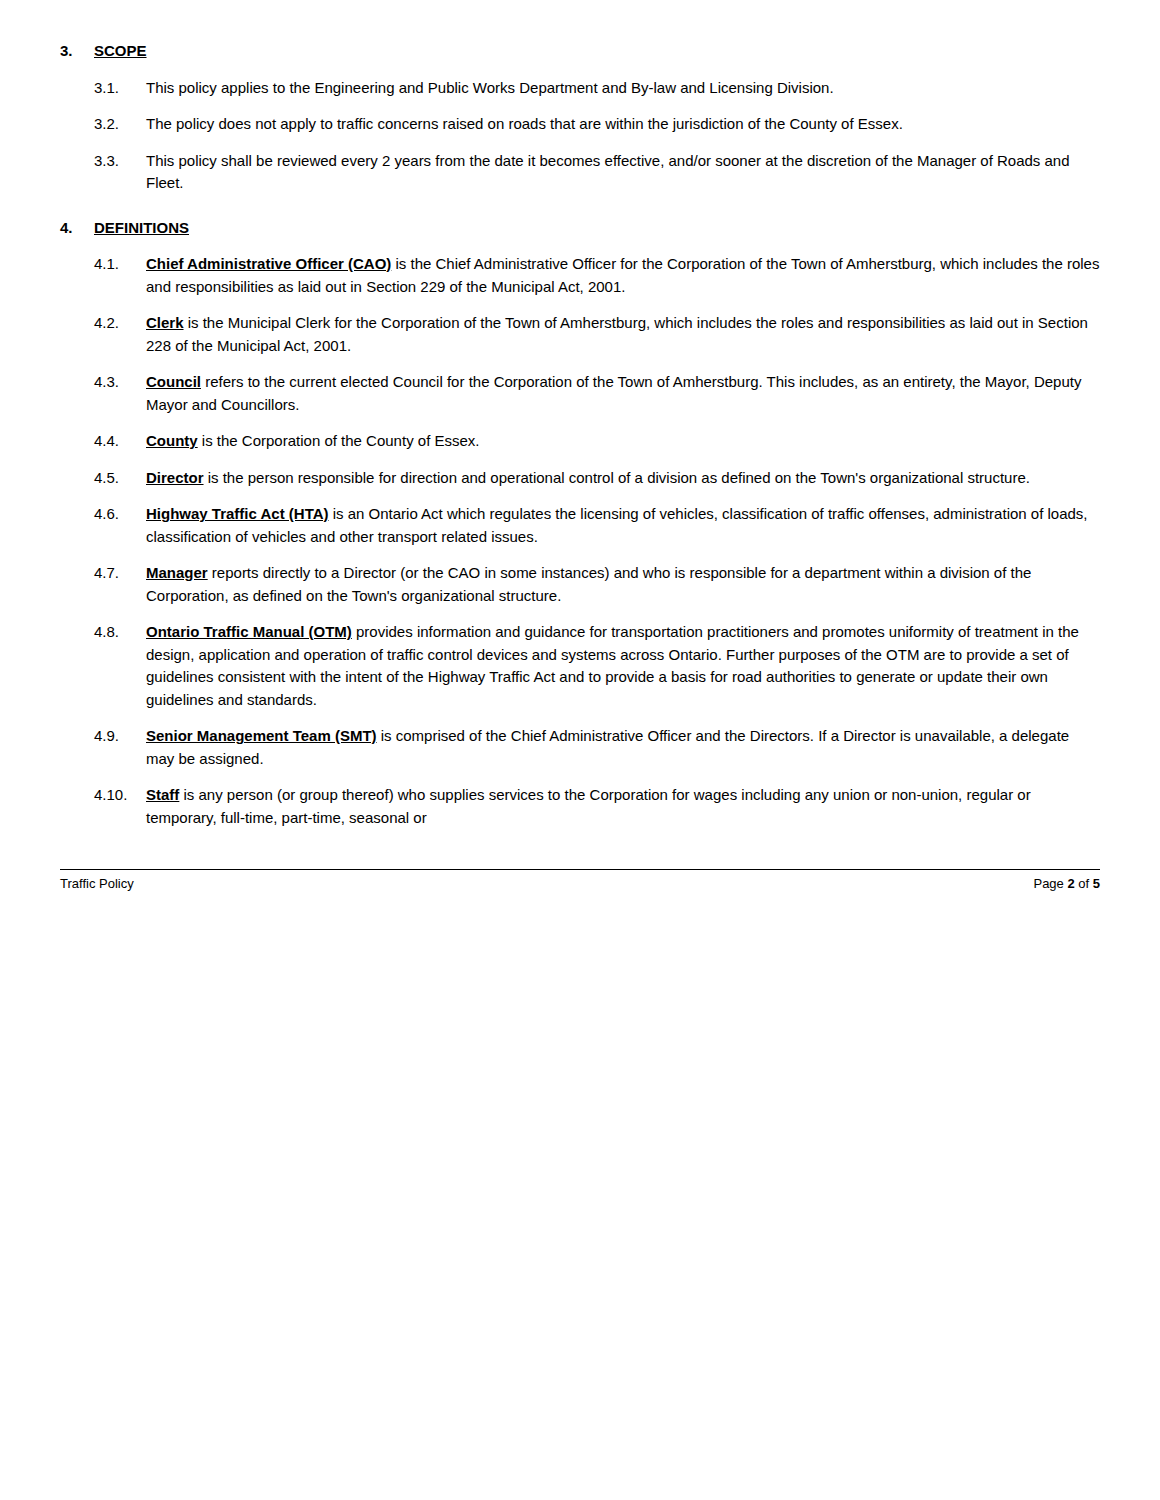3.
SCOPE
3.1.
This policy applies to the Engineering and Public Works Department and By-law and Licensing Division.
3.2.
The policy does not apply to traffic concerns raised on roads that are within the jurisdiction of the County of Essex.
3.3.
This policy shall be reviewed every 2 years from the date it becomes effective, and/or sooner at the discretion of the Manager of Roads and Fleet.
4.
DEFINITIONS
4.1.
Chief Administrative Officer (CAO) is the Chief Administrative Officer for the Corporation of the Town of Amherstburg, which includes the roles and responsibilities as laid out in Section 229 of the Municipal Act, 2001.
4.2.
Clerk is the Municipal Clerk for the Corporation of the Town of Amherstburg, which includes the roles and responsibilities as laid out in Section 228 of the Municipal Act, 2001.
4.3.
Council refers to the current elected Council for the Corporation of the Town of Amherstburg. This includes, as an entirety, the Mayor, Deputy Mayor and Councillors.
4.4.
County is the Corporation of the County of Essex.
4.5.
Director is the person responsible for direction and operational control of a division as defined on the Town's organizational structure.
4.6.
Highway Traffic Act (HTA) is an Ontario Act which regulates the licensing of vehicles, classification of traffic offenses, administration of loads, classification of vehicles and other transport related issues.
4.7.
Manager reports directly to a Director (or the CAO in some instances) and who is responsible for a department within a division of the Corporation, as defined on the Town's organizational structure.
4.8.
Ontario Traffic Manual (OTM) provides information and guidance for transportation practitioners and promotes uniformity of treatment in the design, application and operation of traffic control devices and systems across Ontario. Further purposes of the OTM are to provide a set of guidelines consistent with the intent of the Highway Traffic Act and to provide a basis for road authorities to generate or update their own guidelines and standards.
4.9.
Senior Management Team (SMT) is comprised of the Chief Administrative Officer and the Directors. If a Director is unavailable, a delegate may be assigned.
4.10.
Staff is any person (or group thereof) who supplies services to the Corporation for wages including any union or non-union, regular or temporary, full-time, part-time, seasonal or
Traffic Policy Page 2 of 5